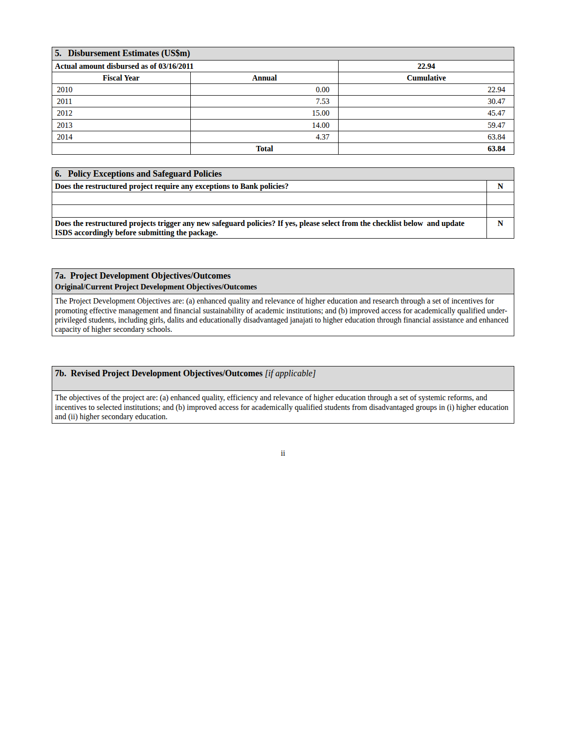| 5. Disbursement Estimates (US$m) |
| Actual amount disbursed as of 03/16/2011 | 22.94 |
| Fiscal Year | Annual | Cumulative |
| 2010 | 0.00 | 22.94 |
| 2011 | 7.53 | 30.47 |
| 2012 | 15.00 | 45.47 |
| 2013 | 14.00 | 59.47 |
| 2014 | 4.37 | 63.84 |
| | Total | 63.84 |
| 6. Policy Exceptions and Safeguard Policies |
| Does the restructured project require any exceptions to Bank policies? | N |
| Does the restructured projects trigger any new safeguard policies? If yes, please select from the checklist below and update ISDS accordingly before submitting the package. | N |
| 7a. Project Development Objectives/Outcomes Original/Current Project Development Objectives/Outcomes |
| The Project Development Objectives are: (a) enhanced quality and relevance of higher education and research through a set of incentives for promoting effective management and financial sustainability of academic institutions; and (b) improved access for academically qualified under-privileged students, including girls, dalits and educationally disadvantaged janajati to higher education through financial assistance and enhanced capacity of higher secondary schools. |
| 7b. Revised Project Development Objectives/Outcomes [if applicable] |
| The objectives of the project are: (a) enhanced quality, efficiency and relevance of higher education through a set of systemic reforms, and incentives to selected institutions; and (b) improved access for academically qualified students from disadvantaged groups in (i) higher education and (ii) higher secondary education. |
ii